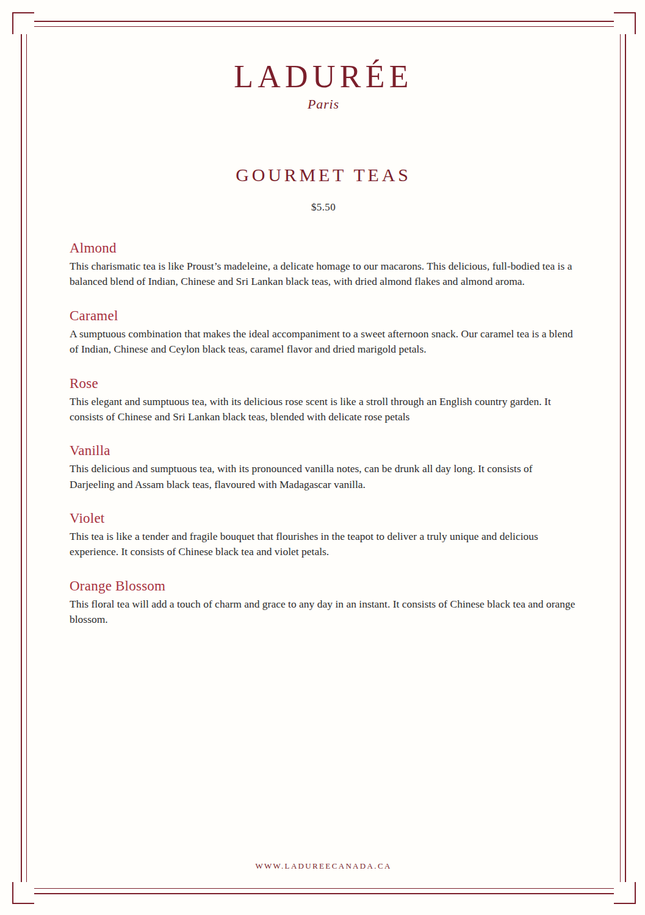LADURÉE
Paris
Gourmet Teas
$5.50
Almond
This charismatic tea is like Proust’s madeleine, a delicate homage to our macarons. This delicious, full-bodied tea is a balanced blend of Indian, Chinese and Sri Lankan black teas, with dried almond flakes and almond aroma.
Caramel
A sumptuous combination that makes the ideal accompaniment to a sweet afternoon snack. Our caramel tea is a blend of Indian, Chinese and Ceylon black teas, caramel flavor and dried marigold petals.
Rose
This elegant and sumptuous tea, with its delicious rose scent is like a stroll through an English country garden. It consists of Chinese and Sri Lankan black teas, blended with delicate rose petals
Vanilla
This delicious and sumptuous tea, with its pronounced vanilla notes, can be drunk all day long. It consists of Darjeeling and Assam black teas, flavoured with Madagascar vanilla.
Violet
This tea is like a tender and fragile bouquet that flourishes in the teapot to deliver a truly unique and delicious experience. It consists of Chinese black tea and violet petals.
Orange Blossom
This floral tea will add a touch of charm and grace to any day in an instant. It consists of Chinese black tea and orange blossom.
www.ladureecanada.ca